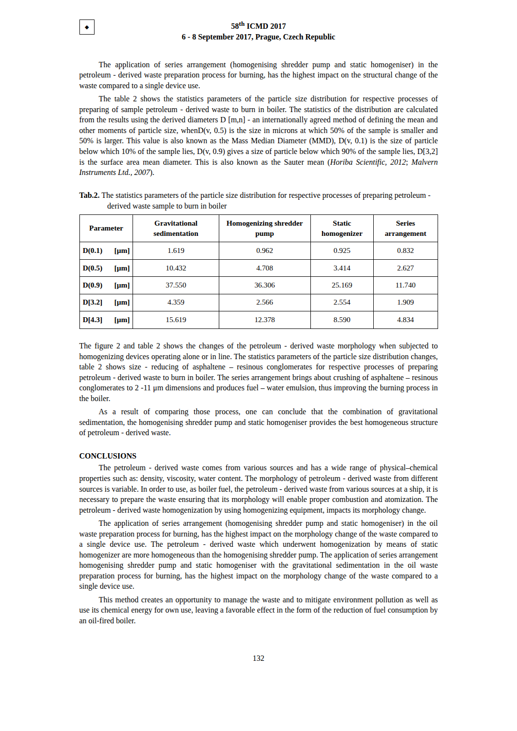◆
58th ICMD 2017 6 - 8 September 2017, Prague, Czech Republic
The application of series arrangement (homogenising shredder pump and static homogeniser) in the petroleum - derived waste preparation process for burning, has the highest impact on the structural change of the waste compared to a single device use.
The table 2 shows the statistics parameters of the particle size distribution for respective processes of preparing of sample petroleum - derived waste to burn in boiler. The statistics of the distribution are calculated from the results using the derived diameters D [m,n] - an internationally agreed method of defining the mean and other moments of particle size, whenD(v, 0.5) is the size in microns at which 50% of the sample is smaller and 50% is larger. This value is also known as the Mass Median Diameter (MMD), D(v, 0.1) is the size of particle below which 10% of the sample lies, D(v, 0.9) gives a size of particle below which 90% of the sample lies, D[3,2] is the surface area mean diameter. This is also known as the Sauter mean (Horiba Scientific, 2012; Malvern Instruments Ltd., 2007).
Tab.2. The statistics parameters of the particle size distribution for respective processes of preparing petroleum - derived waste sample to burn in boiler
| Parameter | Gravitational sedimentation | Homogenizing shredder pump | Static homogenizer | Series arrangement |
| --- | --- | --- | --- | --- |
| D(0.1) [μm] | 1.619 | 0.962 | 0.925 | 0.832 |
| D(0.5) [μm] | 10.432 | 4.708 | 3.414 | 2.627 |
| D(0.9) [μm] | 37.550 | 36.306 | 25.169 | 11.740 |
| D[3.2] [μm] | 4.359 | 2.566 | 2.554 | 1.909 |
| D[4.3] [μm] | 15.619 | 12.378 | 8.590 | 4.834 |
The figure 2 and table 2 shows the changes of the petroleum - derived waste morphology when subjected to homogenizing devices operating alone or in line. The statistics parameters of the particle size distribution changes, table 2 shows size - reducing of asphaltene – resinous conglomerates for respective processes of preparing petroleum - derived waste to burn in boiler. The series arrangement brings about crushing of asphaltene – resinous conglomerates to 2 -11 μm dimensions and produces fuel – water emulsion, thus improving the burning process in the boiler.
As a result of comparing those process, one can conclude that the combination of gravitational sedimentation, the homogenising shredder pump and static homogeniser provides the best homogeneous structure of petroleum - derived waste.
CONCLUSIONS
The petroleum - derived waste comes from various sources and has a wide range of physical–chemical properties such as: density, viscosity, water content. The morphology of petroleum - derived waste from different sources is variable. In order to use, as boiler fuel, the petroleum - derived waste from various sources at a ship, it is necessary to prepare the waste ensuring that its morphology will enable proper combustion and atomization. The petroleum - derived waste homogenization by using homogenizing equipment, impacts its morphology change.
The application of series arrangement (homogenising shredder pump and static homogeniser) in the oil waste preparation process for burning, has the highest impact on the morphology change of the waste compared to a single device use. The petroleum - derived waste which underwent homogenization by means of static homogenizer are more homogeneous than the homogenising shredder pump. The application of series arrangement homogenising shredder pump and static homogeniser with the gravitational sedimentation in the oil waste preparation process for burning, has the highest impact on the morphology change of the waste compared to a single device use.
This method creates an opportunity to manage the waste and to mitigate environment pollution as well as use its chemical energy for own use, leaving a favorable effect in the form of the reduction of fuel consumption by an oil-fired boiler.
132